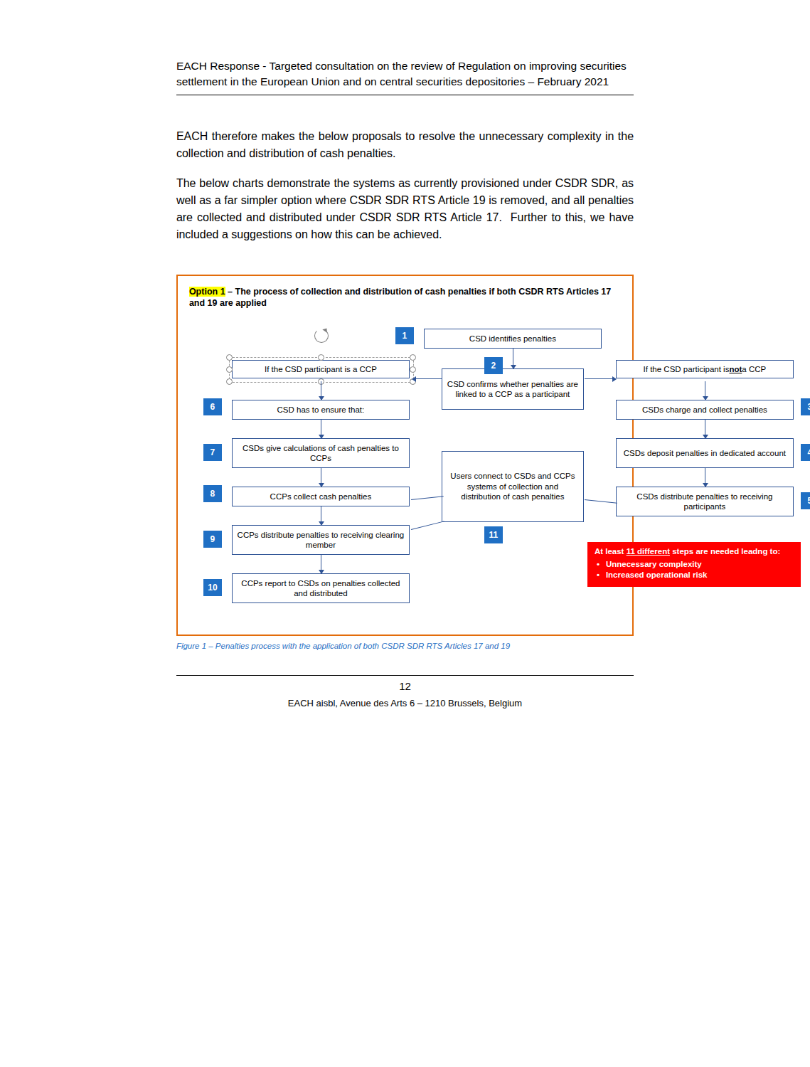EACH Response - Targeted consultation on the review of Regulation on improving securities settlement in the European Union and on central securities depositories – February 2021
EACH therefore makes the below proposals to resolve the unnecessary complexity in the collection and distribution of cash penalties.
The below charts demonstrate the systems as currently provisioned under CSDR SDR, as well as a far simpler option where CSDR SDR RTS Article 19 is removed, and all penalties are collected and distributed under CSDR SDR RTS Article 17. Further to this, we have included a suggestions on how this can be achieved.
Option 1 – The process of collection and distribution of cash penalties if both CSDR RTS Articles 17 and 19 are applied
CSD identifies penalties
1
CSD confirms whether penalties are linked to a CCP as a participant
2
If the CSD participant is a CCP
If the CSD participant is not a CCP
CSD has to ensure that:
6
CSDs give calculations of cash penalties to CCPs
7
CCPs collect cash penalties
8
CCPs distribute penalties to receiving clearing member
9
CCPs report to CSDs on penalties collected and distributed
10
CSDs charge and collect penalties
3
CSDs deposit penalties in dedicated account
4
CSDs distribute penalties to receiving participants
5
Users connect to CSDs and CCPs systems of collection and distribution of cash penalties
11
At least 11 different steps are needed leadng to:
Unnecessary complexity
Increased operational risk
Figure 1 – Penalties process with the application of both CSDR SDR RTS Articles 17 and 19
12
EACH aisbl, Avenue des Arts 6 – 1210 Brussels, Belgium